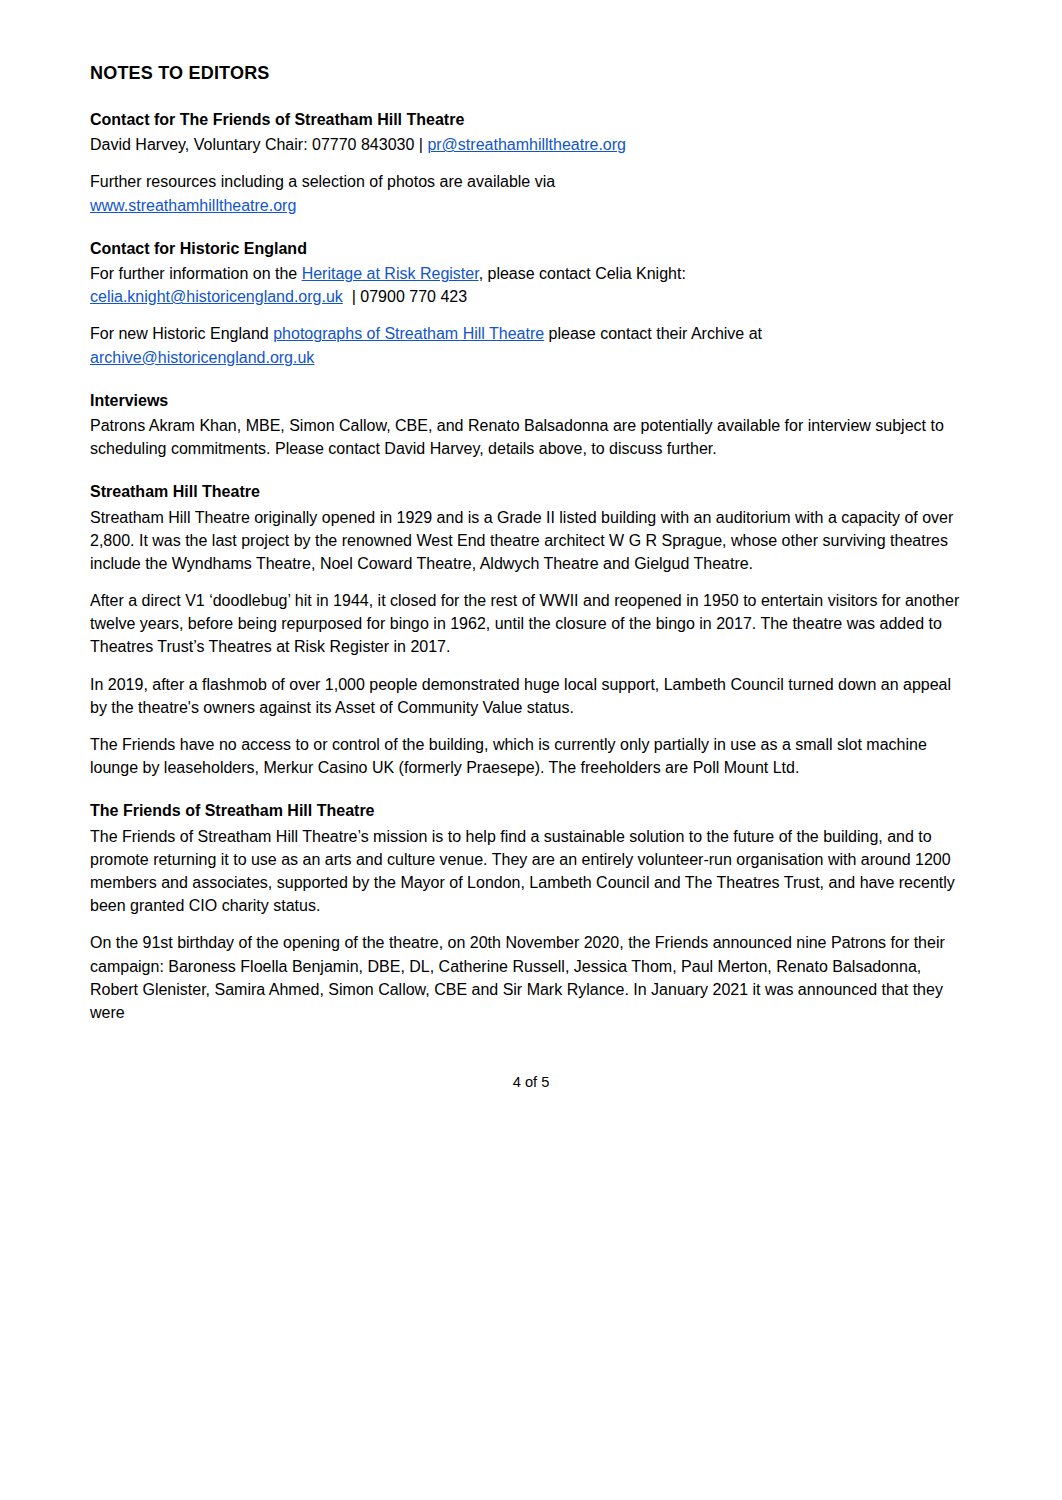NOTES TO EDITORS
Contact for The Friends of Streatham Hill Theatre
David Harvey, Voluntary Chair: 07770 843030 | pr@streathamhilltheatre.org
Further resources including a selection of photos are available via
www.streathamhilltheatre.org
Contact for Historic England
For further information on the Heritage at Risk Register, please contact Celia Knight:
celia.knight@historicengland.org.uk | 07900 770 423
For new Historic England photographs of Streatham Hill Theatre please contact their Archive at archive@historicengland.org.uk
Interviews
Patrons Akram Khan, MBE, Simon Callow, CBE, and Renato Balsadonna are potentially available for interview subject to scheduling commitments. Please contact David Harvey, details above, to discuss further.
Streatham Hill Theatre
Streatham Hill Theatre originally opened in 1929 and is a Grade II listed building with an auditorium with a capacity of over 2,800. It was the last project by the renowned West End theatre architect W G R Sprague, whose other surviving theatres include the Wyndhams Theatre, Noel Coward Theatre, Aldwych Theatre and Gielgud Theatre.
After a direct V1 ‘doodlebug’ hit in 1944, it closed for the rest of WWII and reopened in 1950 to entertain visitors for another twelve years, before being repurposed for bingo in 1962, until the closure of the bingo in 2017. The theatre was added to Theatres Trust’s Theatres at Risk Register in 2017.
In 2019, after a flashmob of over 1,000 people demonstrated huge local support, Lambeth Council turned down an appeal by the theatre's owners against its Asset of Community Value status.
The Friends have no access to or control of the building, which is currently only partially in use as a small slot machine lounge by leaseholders, Merkur Casino UK (formerly Praesepe). The freeholders are Poll Mount Ltd.
The Friends of Streatham Hill Theatre
The Friends of Streatham Hill Theatre’s mission is to help find a sustainable solution to the future of the building, and to promote returning it to use as an arts and culture venue. They are an entirely volunteer-run organisation with around 1200 members and associates, supported by the Mayor of London, Lambeth Council and The Theatres Trust, and have recently been granted CIO charity status.
On the 91st birthday of the opening of the theatre, on 20th November 2020, the Friends announced nine Patrons for their campaign: Baroness Floella Benjamin, DBE, DL, Catherine Russell, Jessica Thom, Paul Merton, Renato Balsadonna, Robert Glenister, Samira Ahmed, Simon Callow, CBE and Sir Mark Rylance. In January 2021 it was announced that they were
4 of 5